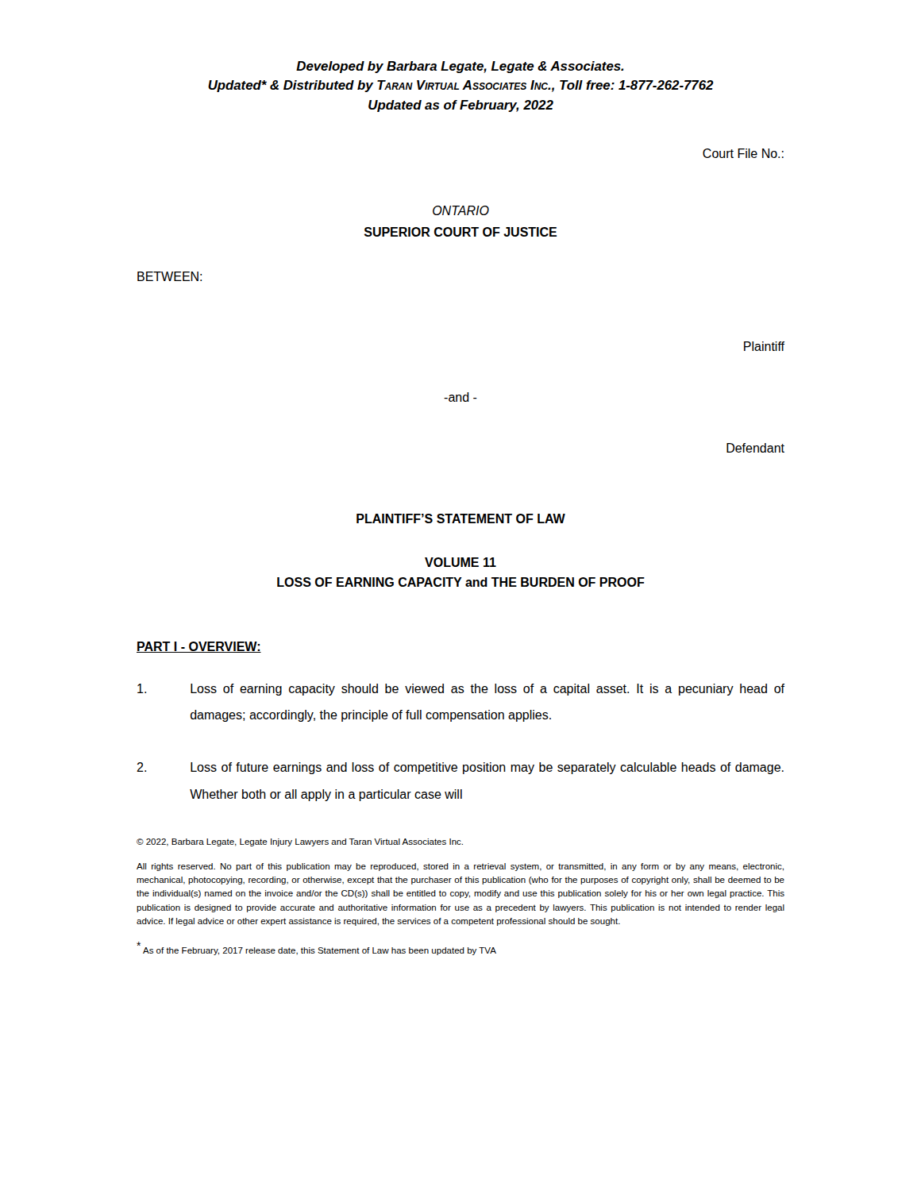Developed by Barbara Legate, Legate & Associates.
Updated* & Distributed by Taran Virtual Associates Inc., Toll free: 1-877-262-7762
Updated as of February, 2022
Court File No.:
ONTARIO SUPERIOR COURT OF JUSTICE
BETWEEN:
Plaintiff
-and -
Defendant
PLAINTIFF’S STATEMENT OF LAW VOLUME 11
LOSS OF EARNING CAPACITY and THE BURDEN OF PROOF
PART I - OVERVIEW:
Loss of earning capacity should be viewed as the loss of a capital asset. It is a pecuniary head of damages; accordingly, the principle of full compensation applies.
Loss of future earnings and loss of competitive position may be separately calculable heads of damage. Whether both or all apply in a particular case will
© 2022, Barbara Legate, Legate Injury Lawyers and Taran Virtual Associates Inc.
All rights reserved. No part of this publication may be reproduced, stored in a retrieval system, or transmitted, in any form or by any means, electronic, mechanical, photocopying, recording, or otherwise, except that the purchaser of this publication (who for the purposes of copyright only, shall be deemed to be the individual(s) named on the invoice and/or the CD(s)) shall be entitled to copy, modify and use this publication solely for his or her own legal practice. This publication is designed to provide accurate and authoritative information for use as a precedent by lawyers. This publication is not intended to render legal advice. If legal advice or other expert assistance is required, the services of a competent professional should be sought.
* As of the February, 2017 release date, this Statement of Law has been updated by TVA